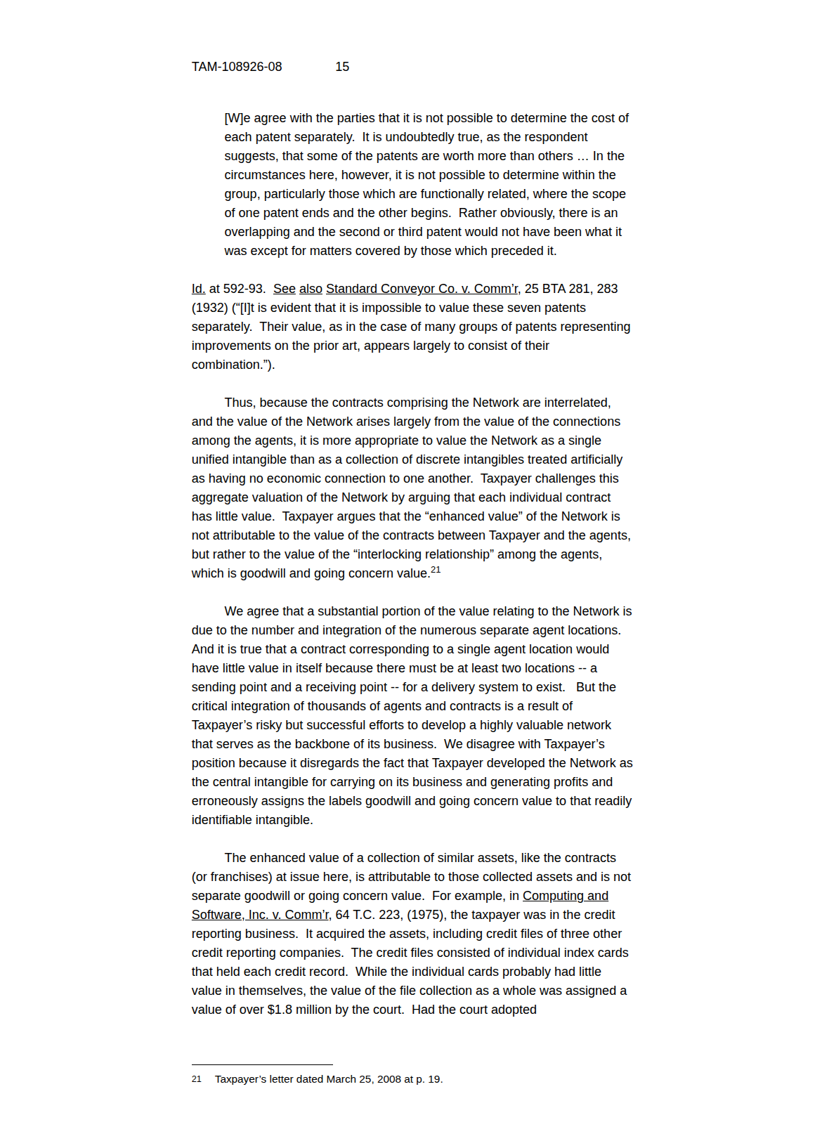TAM-108926-08 15
[W]e agree with the parties that it is not possible to determine the cost of each patent separately. It is undoubtedly true, as the respondent suggests, that some of the patents are worth more than others … In the circumstances here, however, it is not possible to determine within the group, particularly those which are functionally related, where the scope of one patent ends and the other begins. Rather obviously, there is an overlapping and the second or third patent would not have been what it was except for matters covered by those which preceded it.
Id. at 592-93. See also Standard Conveyor Co. v. Comm’r, 25 BTA 281, 283 (1932) (“[I]t is evident that it is impossible to value these seven patents separately. Their value, as in the case of many groups of patents representing improvements on the prior art, appears largely to consist of their combination.”).
Thus, because the contracts comprising the Network are interrelated, and the value of the Network arises largely from the value of the connections among the agents, it is more appropriate to value the Network as a single unified intangible than as a collection of discrete intangibles treated artificially as having no economic connection to one another. Taxpayer challenges this aggregate valuation of the Network by arguing that each individual contract has little value. Taxpayer argues that the “enhanced value” of the Network is not attributable to the value of the contracts between Taxpayer and the agents, but rather to the value of the “interlocking relationship” among the agents, which is goodwill and going concern value.21
We agree that a substantial portion of the value relating to the Network is due to the number and integration of the numerous separate agent locations. And it is true that a contract corresponding to a single agent location would have little value in itself because there must be at least two locations -- a sending point and a receiving point -- for a delivery system to exist. But the critical integration of thousands of agents and contracts is a result of Taxpayer’s risky but successful efforts to develop a highly valuable network that serves as the backbone of its business. We disagree with Taxpayer’s position because it disregards the fact that Taxpayer developed the Network as the central intangible for carrying on its business and generating profits and erroneously assigns the labels goodwill and going concern value to that readily identifiable intangible.
The enhanced value of a collection of similar assets, like the contracts (or franchises) at issue here, is attributable to those collected assets and is not separate goodwill or going concern value. For example, in Computing and Software, Inc. v. Comm’r, 64 T.C. 223, (1975), the taxpayer was in the credit reporting business. It acquired the assets, including credit files of three other credit reporting companies. The credit files consisted of individual index cards that held each credit record. While the individual cards probably had little value in themselves, the value of the file collection as a whole was assigned a value of over $1.8 million by the court. Had the court adopted
21 Taxpayer’s letter dated March 25, 2008 at p. 19.